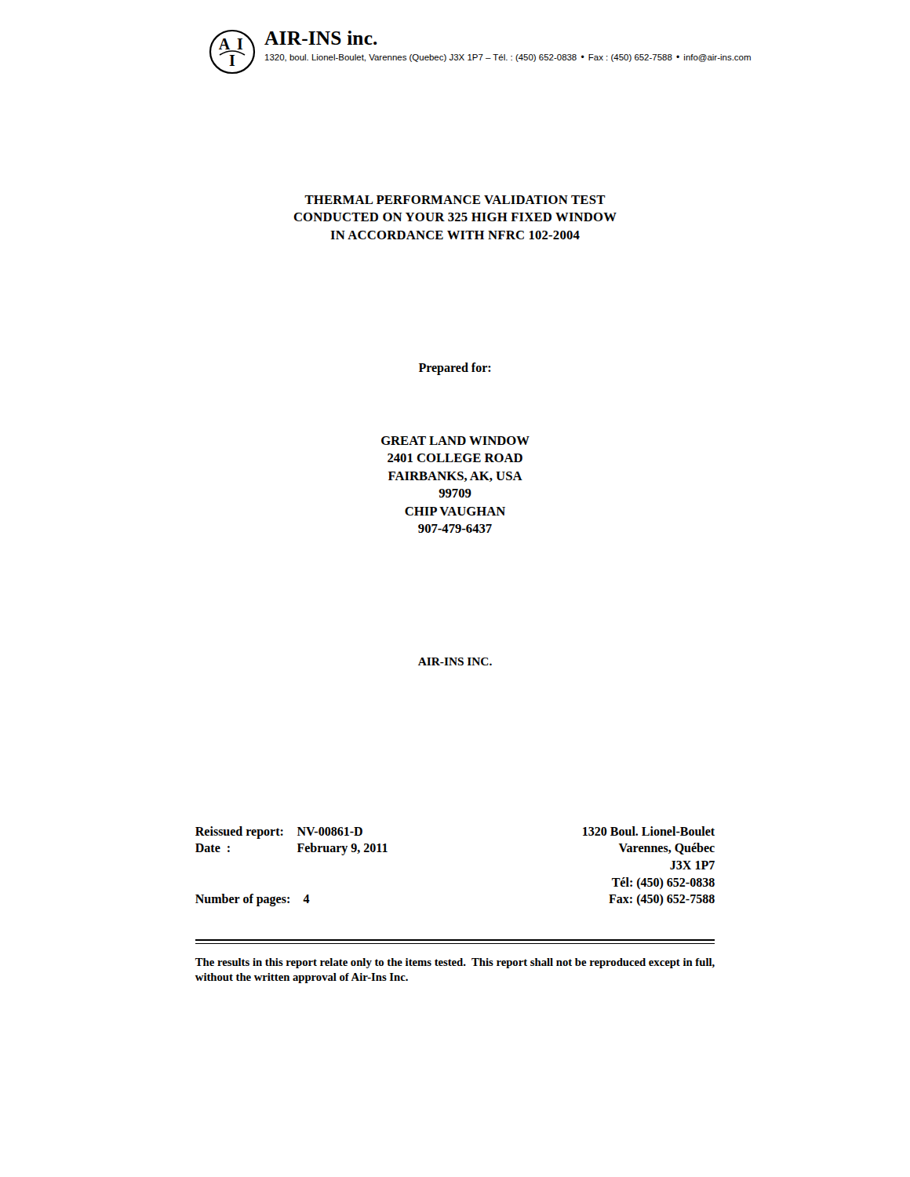A I I
AIR-INS inc.
1320, boul. Lionel-Boulet, Varennes (Quebec) J3X 1P7 – Tél. : (450) 652-0838 • Fax : (450) 652-7588 • info@air-ins.com
THERMAL PERFORMANCE VALIDATION TEST
CONDUCTED ON YOUR 325 HIGH FIXED WINDOW
IN ACCORDANCE WITH NFRC 102-2004
Prepared for:
GREAT LAND WINDOW
2401 COLLEGE ROAD
FAIRBANKS, AK, USA
99709
CHIP VAUGHAN
907-479-6437
AIR-INS INC.
| Reissued report: NV-00861-D | 1320 Boul. Lionel-Boulet |
| Date : February 9, 2011 | Varennes, Québec |
| | J3X 1P7 |
| | Tél: (450) 652-0838 |
| Number of pages: 4 | Fax: (450) 652-7588 |
The results in this report relate only to the items tested. This report shall not be reproduced except in full, without the written approval of Air-Ins Inc.